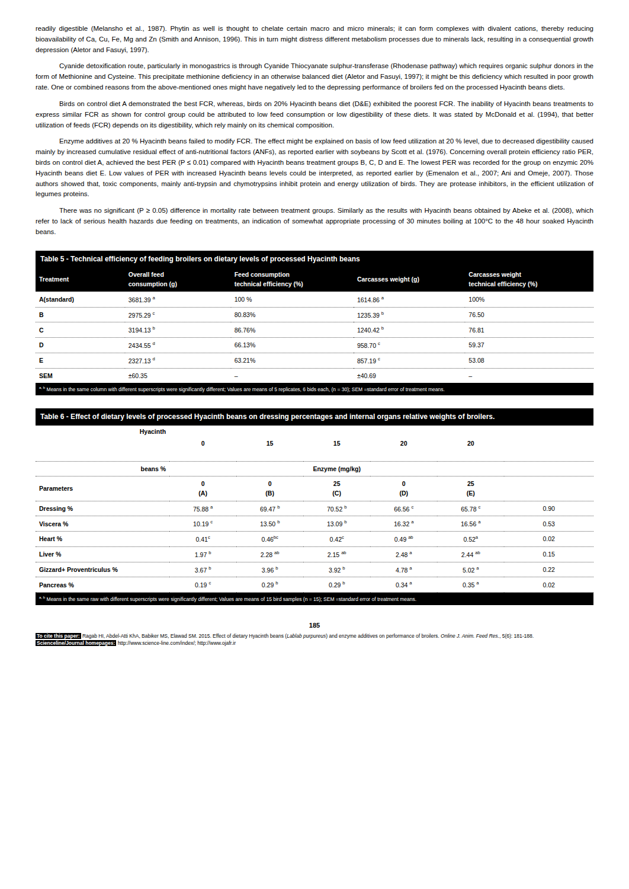readily digestible (Melansho et al., 1987). Phytin as well is thought to chelate certain macro and micro minerals; it can form complexes with divalent cations, thereby reducing bioavailability of Ca, Cu, Fe, Mg and Zn (Smith and Annison, 1996). This in turn might distress different metabolism processes due to minerals lack, resulting in a consequential growth depression (Aletor and Fasuyi, 1997).
Cyanide detoxification route, particularly in monogastrics is through Cyanide Thiocyanate sulphur-transferase (Rhodenase pathway) which requires organic sulphur donors in the form of Methionine and Cysteine. This precipitate methionine deficiency in an otherwise balanced diet (Aletor and Fasuyi, 1997); it might be this deficiency which resulted in poor growth rate. One or combined reasons from the above-mentioned ones might have negatively led to the depressing performance of broilers fed on the processed Hyacinth beans diets.
Birds on control diet A demonstrated the best FCR, whereas, birds on 20% Hyacinth beans diet (D&E) exhibited the poorest FCR. The inability of Hyacinth beans treatments to express similar FCR as shown for control group could be attributed to low feed consumption or low digestibility of these diets. It was stated by McDonald et al. (1994), that better utilization of feeds (FCR) depends on its digestibility, which rely mainly on its chemical composition.
Enzyme additives at 20 % Hyacinth beans failed to modify FCR. The effect might be explained on basis of low feed utilization at 20 % level, due to decreased digestibility caused mainly by increased cumulative residual effect of anti-nutritional factors (ANFs), as reported earlier with soybeans by Scott et al. (1976). Concerning overall protein efficiency ratio PER, birds on control diet A, achieved the best PER (P ≤ 0.01) compared with Hyacinth beans treatment groups B, C, D and E. The lowest PER was recorded for the group on enzymic 20% Hyacinth beans diet E. Low values of PER with increased Hyacinth beans levels could be interpreted, as reported earlier by (Emenalon et al., 2007; Ani and Omeje, 2007). Those authors showed that, toxic components, mainly anti-trypsin and chymotrypsins inhibit protein and energy utilization of birds. They are protease inhibitors, in the efficient utilization of legumes proteins.
There was no significant (P ≥ 0.05) difference in mortality rate between treatment groups. Similarly as the results with Hyacinth beans obtained by Abeke et al. (2008), which refer to lack of serious health hazards due feeding on treatments, an indication of somewhat appropriate processing of 30 minutes boiling at 100°C to the 48 hour soaked Hyacinth beans.
Table 5 - Technical efficiency of feeding broilers on dietary levels of processed Hyacinth beans
| Treatment | Overall feed consumption (g) | Feed consumption technical efficiency (%) | Carcasses weight (g) | Carcasses weight technical efficiency (%) |
| --- | --- | --- | --- | --- |
| A(standard) | 3681.39 a | 100 % | 1614.86 a | 100% |
| B | 2975.29 c | 80.83% | 1235.39 b | 76.50 |
| C | 3194.13 b | 86.76% | 1240.42 b | 76.81 |
| D | 2434.55 d | 66.13% | 958.70 c | 59.37 |
| E | 2327.13 d | 63.21% | 857.19 c | 53.08 |
| SEM | ±60.35 | – | ±40.69 | – |
a, b Means in the same column with different superscripts were significantly different; Values are means of 5 replicates, 6 bids each, (n = 30); SEM =standard error of treatment means.
Table 6 - Effect of dietary levels of processed Hyacinth beans on dressing percentages and internal organs relative weights of broilers.
| Hyacinth | 0 | 15 | 15 | 20 | 20 | |
| beans % | Enzyme (mg/kg) | |
| Parameters | 0 (A) | 0 (B) | 25 (C) | 0 (D) | 25 (E) | |
| Dressing % | 75.88 a | 69.47 b | 70.52 b | 66.56 c | 65.78 c | 0.90 |
| Viscera % | 10.19 c | 13.50 b | 13.09 b | 16.32 a | 16.56 a | 0.53 |
| Heart % | 0.41 c | 0.46 bc | 0.42 c | 0.49 ab | 0.52 a | 0.02 |
| Liver % | 1.97 b | 2.28 ab | 2.15 ab | 2.48 a | 2.44 ab | 0.15 |
| Gizzard+ Proventriculus % | 3.67 b | 3.96 b | 3.92 b | 4.78 a | 5.02 a | 0.22 |
| Pancreas % | 0.19 c | 0.29 b | 0.29 b | 0.34 a | 0.35 a | 0.02 |
a, b Means in the same raw with different superscripts were significantly different; Values are means of 15 bird samples (n = 15); SEM =standard error of treatment means.
185
To cite this paper: Ragab HI, Abdel-Atti KhA, Babiker MS, Elawad SM. 2015. Effect of dietary Hyacinth beans (Lablab purpureus) and enzyme additives on performance of broilers. Online J. Anim. Feed Res., 5(6): 181-188.
Scienceline/Journal homepages: http://www.science-line.com/index/; http://www.ojafr.ir